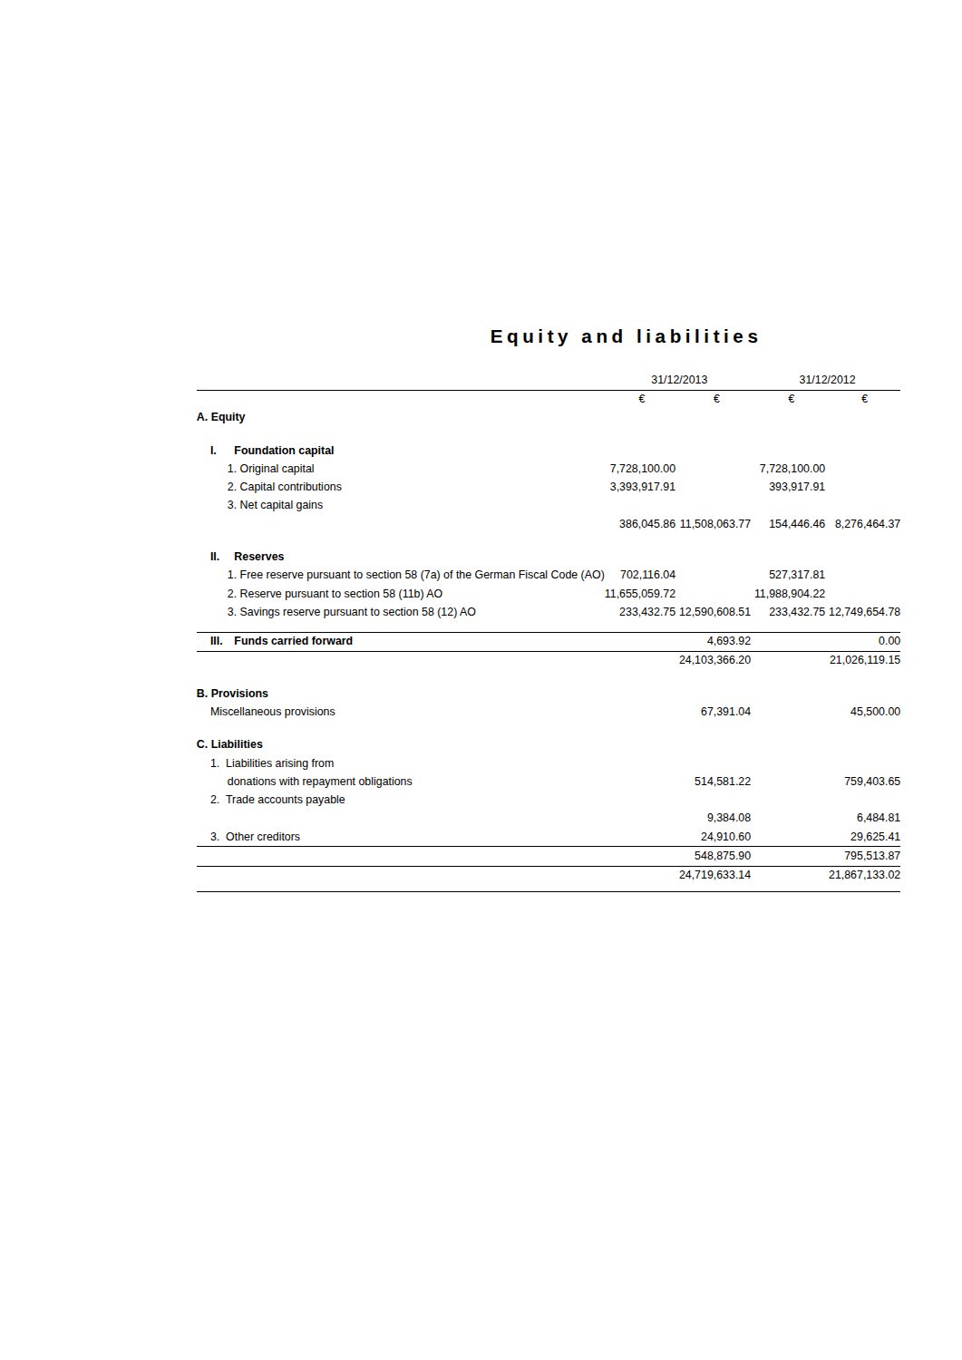Equity and liabilities
| | 31/12/2013 | 31/12/2012 |
| | € | € | € | € |
| A. Equity | | | | |
| I. Foundation capital | | | | |
| 1. Original capital | 7,728,100.00 | | 7,728,100.00 | |
| 2. Capital contributions | 3,393,917.91 | | 393,917.91 | |
| 3. Net capital gains | | | | |
| | 386,045.86 | 11,508,063.77 | 154,446.46 | 8,276,464.37 |
| II. Reserves | | | | |
| 1. Free reserve pursuant to section 58 (7a) of the German Fiscal Code (AO) | 702,116.04 | | 527,317.81 | |
| 2. Reserve pursuant to section 58 (11b) AO | 11,655,059.72 | | 11,988,904.22 | |
| 3. Savings reserve pursuant to section 58 (12) AO | 233,432.75 | 12,590,608.51 | 233,432.75 | 12,749,654.78 |
| III. Funds carried forward | | 4,693.92 | | 0.00 |
| | | 24,103,366.20 | | 21,026,119.15 |
| B. Provisions | | | | |
| Miscellaneous provisions | | 67,391.04 | | 45,500.00 |
| C. Liabilities | | | | |
| 1. Liabilities arising from | | | | |
| donations with repayment obligations | | 514,581.22 | | 759,403.65 |
| 2. Trade accounts payable | | | | |
| | | 9,384.08 | | 6,484.81 |
| 3. Other creditors | | 24,910.60 | | 29,625.41 |
| | | 548,875.90 | | 795,513.87 |
| | | 24,719,633.14 | | 21,867,133.02 |